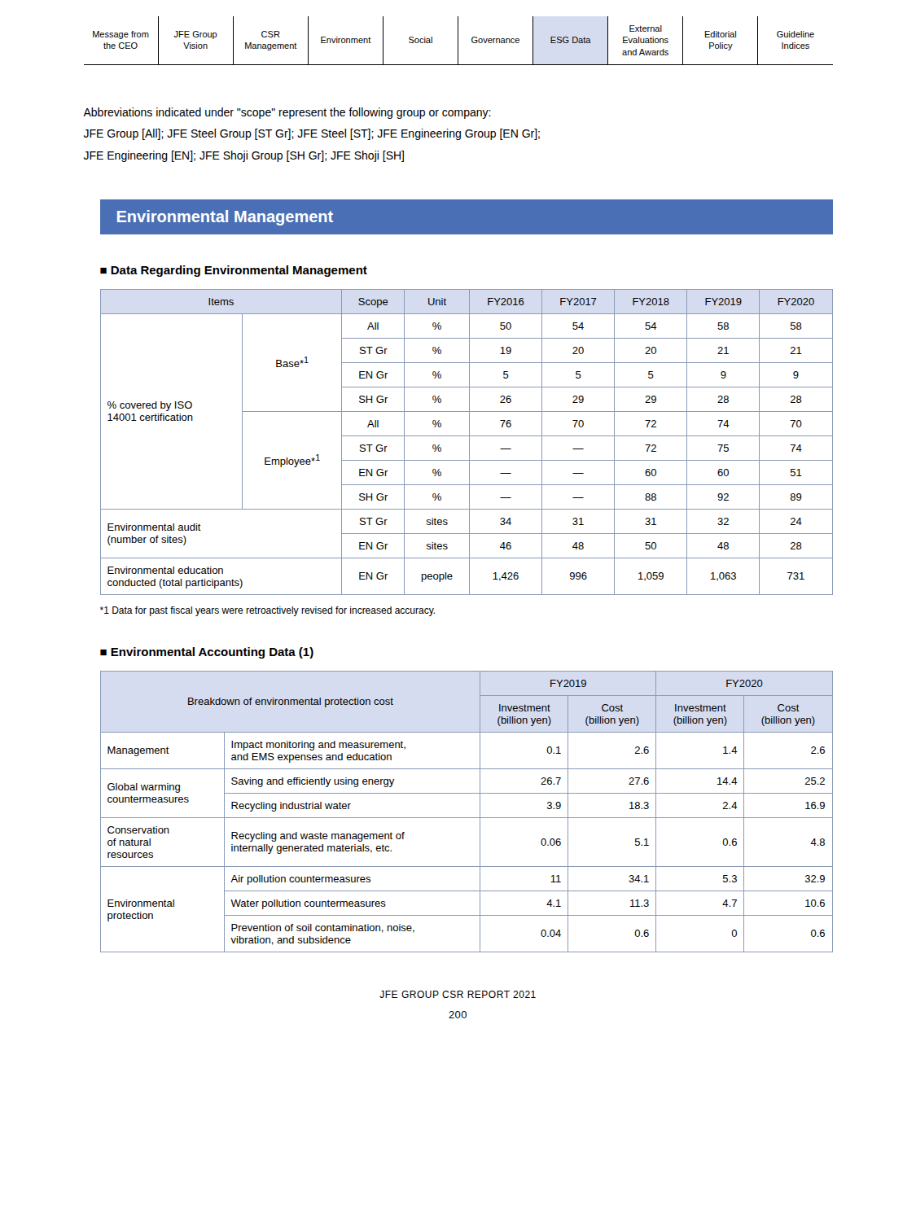Message from
the CEO
JFE Group
Vision
CSR
Management
Environment
Social
Governance
ESG Data
External
Evaluations
and Awards
Editorial
Policy
Guideline
Indices
Abbreviations indicated under "scope" represent the following group or company:
JFE Group [All]; JFE Steel Group [ST Gr]; JFE Steel [ST]; JFE Engineering Group [EN Gr];
JFE Engineering [EN]; JFE Shoji Group [SH Gr]; JFE Shoji [SH]
Environmental Management
Data Regarding Environmental Management
| Items | Scope | Unit | FY2016 | FY2017 | FY2018 | FY2019 | FY2020 |
| --- | --- | --- | --- | --- | --- | --- | --- |
| % covered by ISO 14001 certification | Base* 1 | All | % | 50 | 54 | 54 | 58 | 58 |
| ST Gr | % | 19 | 20 | 20 | 21 | 21 |
| EN Gr | % | 5 | 5 | 5 | 9 | 9 |
| SH Gr | % | 26 | 29 | 29 | 28 | 28 |
| Employee* 1 | All | % | 76 | 70 | 72 | 74 | 70 |
| ST Gr | % | — | — | 72 | 75 | 74 |
| EN Gr | % | — | — | 60 | 60 | 51 |
| SH Gr | % | — | — | 88 | 92 | 89 |
| Environmental audit (number of sites) | ST Gr | sites | 34 | 31 | 31 | 32 | 24 |
| EN Gr | sites | 46 | 48 | 50 | 48 | 28 |
| Environmental education conducted (total participants) | EN Gr | people | 1,426 | 996 | 1,059 | 1,063 | 731 |
*1 Data for past fiscal years were retroactively revised for increased accuracy.
Environmental Accounting Data (1)
| Breakdown of environmental protection cost | FY2019 | FY2020 |
| --- | --- | --- |
| Investment (billion yen) | Cost (billion yen) | Investment (billion yen) | Cost (billion yen) |
| Management | Impact monitoring and measurement, and EMS expenses and education | 0.1 | 2.6 | 1.4 | 2.6 |
| Global warming countermeasures | Saving and efficiently using energy | 26.7 | 27.6 | 14.4 | 25.2 |
| Recycling industrial water | 3.9 | 18.3 | 2.4 | 16.9 |
| Conservation of natural resources | Recycling and waste management of internally generated materials, etc. | 0.06 | 5.1 | 0.6 | 4.8 |
| Environmental protection | Air pollution countermeasures | 11 | 34.1 | 5.3 | 32.9 |
| Water pollution countermeasures | 4.1 | 11.3 | 4.7 | 10.6 |
| Prevention of soil contamination, noise, vibration, and subsidence | 0.04 | 0.6 | 0 | 0.6 |
JFE GROUP CSR REPORT 2021
200